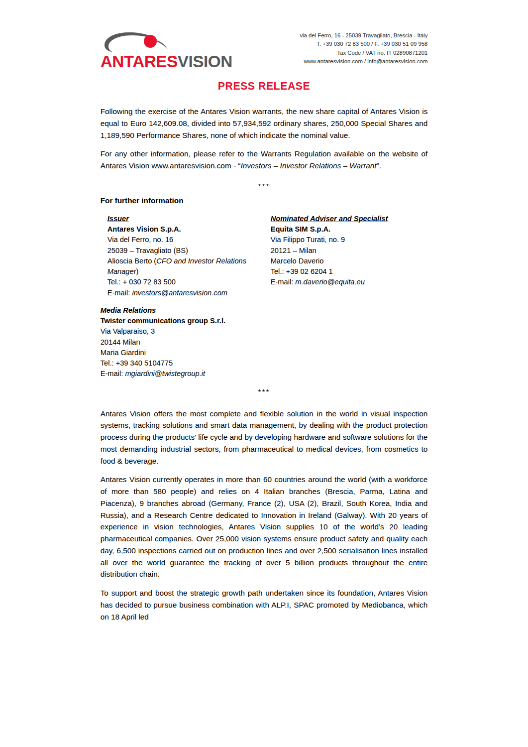ANTARES VISION
via del Ferro, 16 - 25039 Travagliato, Brescia - Italy
T. +39 030 72 83 500 / F. +39 030 51 09 958
Tax Code / VAT no. IT 02890871201
www.antaresvision.com / info@antaresvision.com
PRESS RELEASE
Following the exercise of the Antares Vision warrants, the new share capital of Antares Vision is equal to Euro 142,609.08, divided into 57,934,592 ordinary shares, 250,000 Special Shares and 1,189,590 Performance Shares, none of which indicate the nominal value.
For any other information, please refer to the Warrants Regulation available on the website of Antares Vision www.antaresvision.com - “Investors – Investor Relations – Warrant”.
***
For further information
| Issuer Antares Vision S.p.A. Via del Ferro, no. 16 25039 – Travagliato (BS) Alioscia Berto ( CFO and Investor Relations Manager ) Tel.: + 030 72 83 500 E-mail: investors@antaresvision.com | Nominated Adviser and Specialist Equita SIM S.p.A. Via Filippo Turati, no. 9 20121 – Milan Marcelo Daverio Tel.: +39 02 6204 1 E-mail: m.daverio@equita.eu |
Media Relations
Twister communications group S.r.l.
Via Valparaiso, 3
20144 Milan
Maria Giardini
Tel.: +39 340 5104775
E-mail: mgiardini@twistegroup.it
***
Antares Vision offers the most complete and flexible solution in the world in visual inspection systems, tracking solutions and smart data management, by dealing with the product protection process during the products’ life cycle and by developing hardware and software solutions for the most demanding industrial sectors, from pharmaceutical to medical devices, from cosmetics to food & beverage.
Antares Vision currently operates in more than 60 countries around the world (with a workforce of more than 580 people) and relies on 4 Italian branches (Brescia, Parma, Latina and Piacenza), 9 branches abroad (Germany, France (2), USA (2), Brazil, South Korea, India and Russia), and a Research Centre dedicated to Innovation in Ireland (Galway). With 20 years of experience in vision technologies, Antares Vision supplies 10 of the world’s 20 leading pharmaceutical companies. Over 25,000 vision systems ensure product safety and quality each day, 6,500 inspections carried out on production lines and over 2,500 serialisation lines installed all over the world guarantee the tracking of over 5 billion products throughout the entire distribution chain.
To support and boost the strategic growth path undertaken since its foundation, Antares Vision has decided to pursue business combination with ALP.I, SPAC promoted by Mediobanca, which on 18 April led